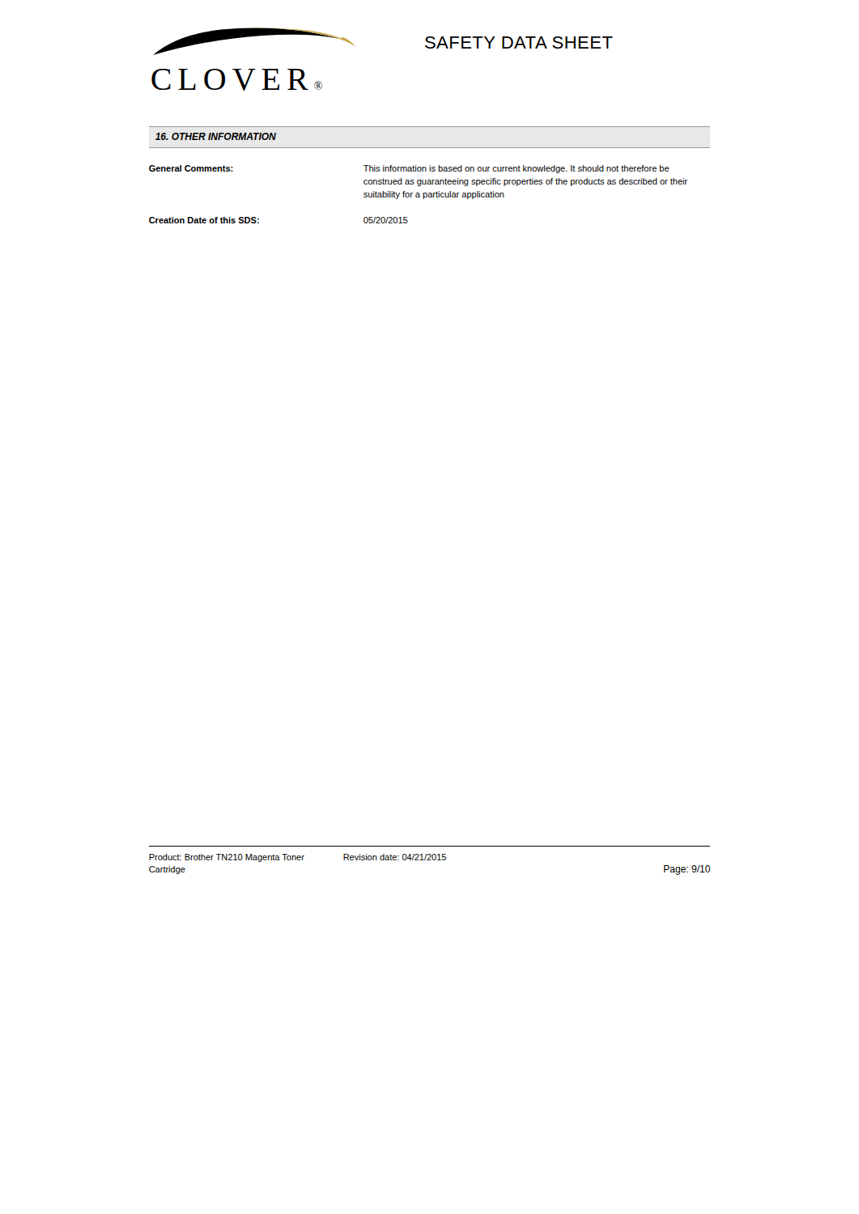CLOVER®
SAFETY DATA SHEET
16. OTHER INFORMATION
General Comments:
This information is based on our current knowledge. It should not therefore be construed as guaranteeing specific properties of the products as described or their suitability for a particular application
Creation Date of this SDS:
05/20/2015
Product: Brother TN210 Magenta Toner Cartridge
Revision date: 04/21/2015
Page: 9/10